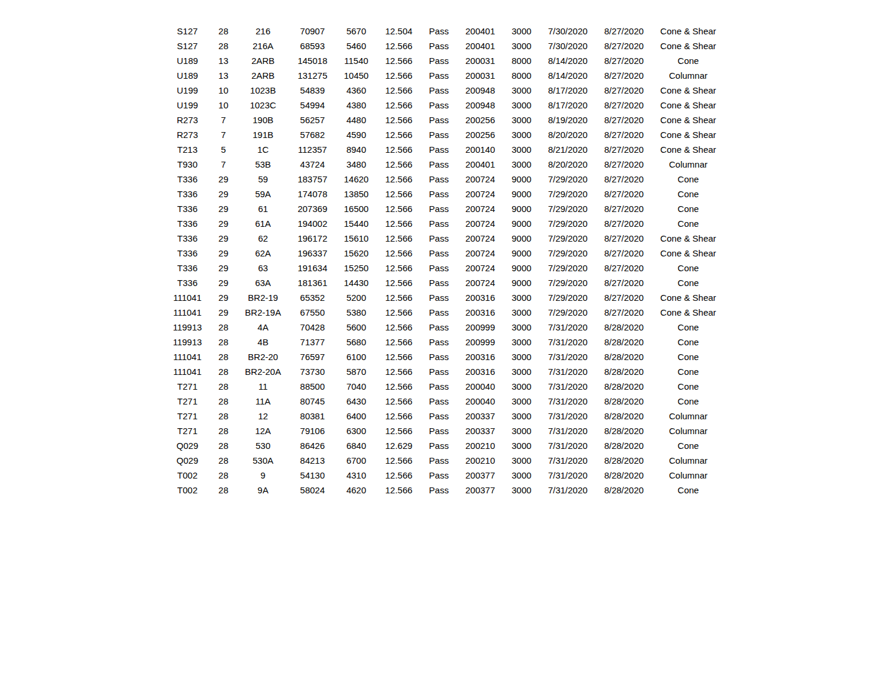| S127 | 28 | 216 | 70907 | 5670 | 12.504 | Pass | 200401 | 3000 | 7/30/2020 | 8/27/2020 | Cone & Shear |
| S127 | 28 | 216A | 68593 | 5460 | 12.566 | Pass | 200401 | 3000 | 7/30/2020 | 8/27/2020 | Cone & Shear |
| U189 | 13 | 2ARB | 145018 | 11540 | 12.566 | Pass | 200031 | 8000 | 8/14/2020 | 8/27/2020 | Cone |
| U189 | 13 | 2ARB | 131275 | 10450 | 12.566 | Pass | 200031 | 8000 | 8/14/2020 | 8/27/2020 | Columnar |
| U199 | 10 | 1023B | 54839 | 4360 | 12.566 | Pass | 200948 | 3000 | 8/17/2020 | 8/27/2020 | Cone & Shear |
| U199 | 10 | 1023C | 54994 | 4380 | 12.566 | Pass | 200948 | 3000 | 8/17/2020 | 8/27/2020 | Cone & Shear |
| R273 | 7 | 190B | 56257 | 4480 | 12.566 | Pass | 200256 | 3000 | 8/19/2020 | 8/27/2020 | Cone & Shear |
| R273 | 7 | 191B | 57682 | 4590 | 12.566 | Pass | 200256 | 3000 | 8/20/2020 | 8/27/2020 | Cone & Shear |
| T213 | 5 | 1C | 112357 | 8940 | 12.566 | Pass | 200140 | 3000 | 8/21/2020 | 8/27/2020 | Cone & Shear |
| T930 | 7 | 53B | 43724 | 3480 | 12.566 | Pass | 200401 | 3000 | 8/20/2020 | 8/27/2020 | Columnar |
| T336 | 29 | 59 | 183757 | 14620 | 12.566 | Pass | 200724 | 9000 | 7/29/2020 | 8/27/2020 | Cone |
| T336 | 29 | 59A | 174078 | 13850 | 12.566 | Pass | 200724 | 9000 | 7/29/2020 | 8/27/2020 | Cone |
| T336 | 29 | 61 | 207369 | 16500 | 12.566 | Pass | 200724 | 9000 | 7/29/2020 | 8/27/2020 | Cone |
| T336 | 29 | 61A | 194002 | 15440 | 12.566 | Pass | 200724 | 9000 | 7/29/2020 | 8/27/2020 | Cone |
| T336 | 29 | 62 | 196172 | 15610 | 12.566 | Pass | 200724 | 9000 | 7/29/2020 | 8/27/2020 | Cone & Shear |
| T336 | 29 | 62A | 196337 | 15620 | 12.566 | Pass | 200724 | 9000 | 7/29/2020 | 8/27/2020 | Cone & Shear |
| T336 | 29 | 63 | 191634 | 15250 | 12.566 | Pass | 200724 | 9000 | 7/29/2020 | 8/27/2020 | Cone |
| T336 | 29 | 63A | 181361 | 14430 | 12.566 | Pass | 200724 | 9000 | 7/29/2020 | 8/27/2020 | Cone |
| 111041 | 29 | BR2-19 | 65352 | 5200 | 12.566 | Pass | 200316 | 3000 | 7/29/2020 | 8/27/2020 | Cone & Shear |
| 111041 | 29 | BR2-19A | 67550 | 5380 | 12.566 | Pass | 200316 | 3000 | 7/29/2020 | 8/27/2020 | Cone & Shear |
| 119913 | 28 | 4A | 70428 | 5600 | 12.566 | Pass | 200999 | 3000 | 7/31/2020 | 8/28/2020 | Cone |
| 119913 | 28 | 4B | 71377 | 5680 | 12.566 | Pass | 200999 | 3000 | 7/31/2020 | 8/28/2020 | Cone |
| 111041 | 28 | BR2-20 | 76597 | 6100 | 12.566 | Pass | 200316 | 3000 | 7/31/2020 | 8/28/2020 | Cone |
| 111041 | 28 | BR2-20A | 73730 | 5870 | 12.566 | Pass | 200316 | 3000 | 7/31/2020 | 8/28/2020 | Cone |
| T271 | 28 | 11 | 88500 | 7040 | 12.566 | Pass | 200040 | 3000 | 7/31/2020 | 8/28/2020 | Cone |
| T271 | 28 | 11A | 80745 | 6430 | 12.566 | Pass | 200040 | 3000 | 7/31/2020 | 8/28/2020 | Cone |
| T271 | 28 | 12 | 80381 | 6400 | 12.566 | Pass | 200337 | 3000 | 7/31/2020 | 8/28/2020 | Columnar |
| T271 | 28 | 12A | 79106 | 6300 | 12.566 | Pass | 200337 | 3000 | 7/31/2020 | 8/28/2020 | Columnar |
| Q029 | 28 | 530 | 86426 | 6840 | 12.629 | Pass | 200210 | 3000 | 7/31/2020 | 8/28/2020 | Cone |
| Q029 | 28 | 530A | 84213 | 6700 | 12.566 | Pass | 200210 | 3000 | 7/31/2020 | 8/28/2020 | Columnar |
| T002 | 28 | 9 | 54130 | 4310 | 12.566 | Pass | 200377 | 3000 | 7/31/2020 | 8/28/2020 | Columnar |
| T002 | 28 | 9A | 58024 | 4620 | 12.566 | Pass | 200377 | 3000 | 7/31/2020 | 8/28/2020 | Cone |